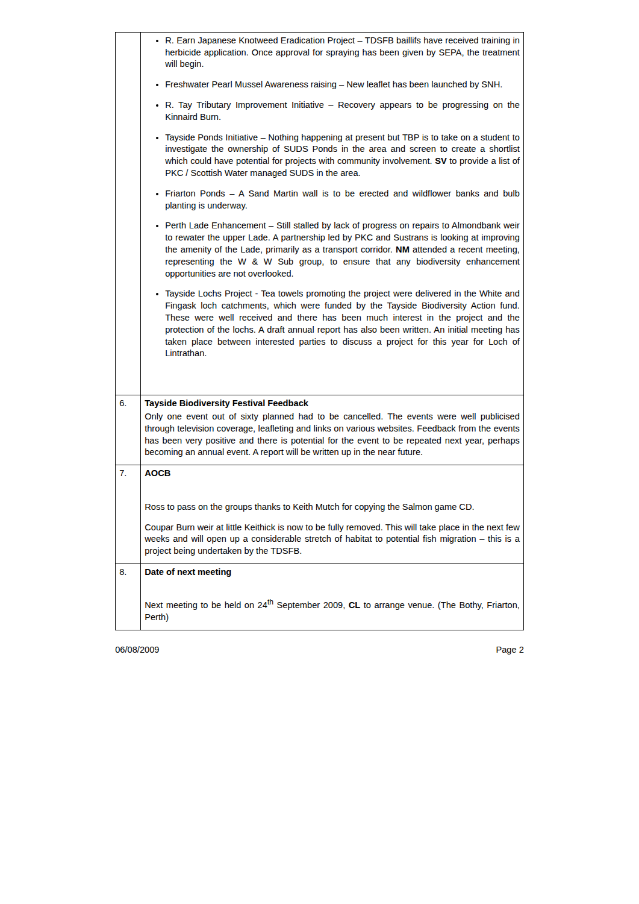| | R. Earn Japanese Knotweed Eradication Project – TDSFB baillifs have received training in herbicide application. Once approval for spraying has been given by SEPA, the treatment will begin. Freshwater Pearl Mussel Awareness raising – New leaflet has been launched by SNH. R. Tay Tributary Improvement Initiative – Recovery appears to be progressing on the Kinnaird Burn. Tayside Ponds Initiative – Nothing happening at present but TBP is to take on a student to investigate the ownership of SUDS Ponds in the area and screen to create a shortlist which could have potential for projects with community involvement. SV to provide a list of PKC / Scottish Water managed SUDS in the area. Friarton Ponds – A Sand Martin wall is to be erected and wildflower banks and bulb planting is underway. Perth Lade Enhancement – Still stalled by lack of progress on repairs to Almondbank weir to rewater the upper Lade. A partnership led by PKC and Sustrans is looking at improving the amenity of the Lade, primarily as a transport corridor. NM attended a recent meeting, representing the W & W Sub group, to ensure that any biodiversity enhancement opportunities are not overlooked. Tayside Lochs Project - Tea towels promoting the project were delivered in the White and Fingask loch catchments, which were funded by the Tayside Biodiversity Action fund. These were well received and there has been much interest in the project and the protection of the lochs. A draft annual report has also been written. An initial meeting has taken place between interested parties to discuss a project for this year for Loch of Lintrathan. |
| 6. | Tayside Biodiversity Festival Feedback Only one event out of sixty planned had to be cancelled. The events were well publicised through television coverage, leafleting and links on various websites. Feedback from the events has been very positive and there is potential for the event to be repeated next year, perhaps becoming an annual event. A report will be written up in the near future. |
| 7. | AOCB Ross to pass on the groups thanks to Keith Mutch for copying the Salmon game CD. Coupar Burn weir at little Keithick is now to be fully removed. This will take place in the next few weeks and will open up a considerable stretch of habitat to potential fish migration – this is a project being undertaken by the TDSFB. |
| 8. | Date of next meeting Next meeting to be held on 24 th September 2009, CL to arrange venue. (The Bothy, Friarton, Perth) |
06/08/2009 Page 2